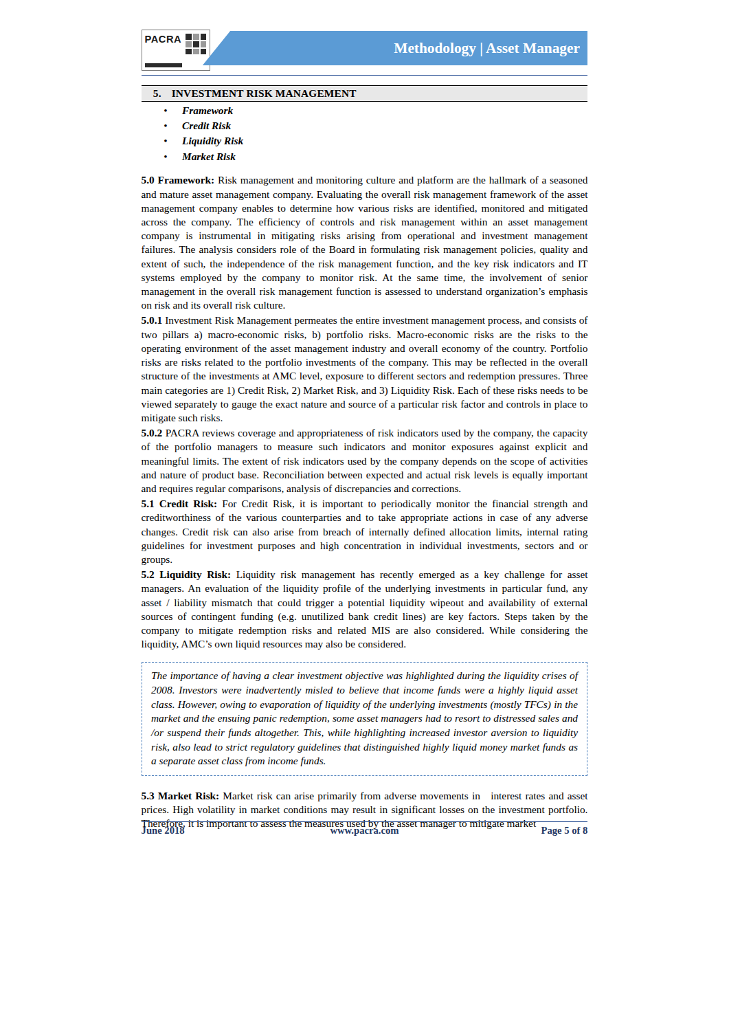PACRA
Methodology | Asset Manager
5. INVESTMENT RISK MANAGEMENT
Framework
Credit Risk
Liquidity Risk
Market Risk
5.0 Framework: Risk management and monitoring culture and platform are the hallmark of a seasoned and mature asset management company. Evaluating the overall risk management framework of the asset management company enables to determine how various risks are identified, monitored and mitigated across the company. The efficiency of controls and risk management within an asset management company is instrumental in mitigating risks arising from operational and investment management failures. The analysis considers role of the Board in formulating risk management policies, quality and extent of such, the independence of the risk management function, and the key risk indicators and IT systems employed by the company to monitor risk. At the same time, the involvement of senior management in the overall risk management function is assessed to understand organization’s emphasis on risk and its overall risk culture.
5.0.1 Investment Risk Management permeates the entire investment management process, and consists of two pillars a) macro-economic risks, b) portfolio risks. Macro-economic risks are the risks to the operating environment of the asset management industry and overall economy of the country. Portfolio risks are risks related to the portfolio investments of the company. This may be reflected in the overall structure of the investments at AMC level, exposure to different sectors and redemption pressures. Three main categories are 1) Credit Risk, 2) Market Risk, and 3) Liquidity Risk. Each of these risks needs to be viewed separately to gauge the exact nature and source of a particular risk factor and controls in place to mitigate such risks.
5.0.2 PACRA reviews coverage and appropriateness of risk indicators used by the company, the capacity of the portfolio managers to measure such indicators and monitor exposures against explicit and meaningful limits. The extent of risk indicators used by the company depends on the scope of activities and nature of product base. Reconciliation between expected and actual risk levels is equally important and requires regular comparisons, analysis of discrepancies and corrections.
5.1 Credit Risk: For Credit Risk, it is important to periodically monitor the financial strength and creditworthiness of the various counterparties and to take appropriate actions in case of any adverse changes. Credit risk can also arise from breach of internally defined allocation limits, internal rating guidelines for investment purposes and high concentration in individual investments, sectors and or groups.
5.2 Liquidity Risk: Liquidity risk management has recently emerged as a key challenge for asset managers. An evaluation of the liquidity profile of the underlying investments in particular fund, any asset / liability mismatch that could trigger a potential liquidity wipeout and availability of external sources of contingent funding (e.g. unutilized bank credit lines) are key factors. Steps taken by the company to mitigate redemption risks and related MIS are also considered. While considering the liquidity, AMC’s own liquid resources may also be considered.
The importance of having a clear investment objective was highlighted during the liquidity crises of 2008. Investors were inadvertently misled to believe that income funds were a highly liquid asset class. However, owing to evaporation of liquidity of the underlying investments (mostly TFCs) in the market and the ensuing panic redemption, some asset managers had to resort to distressed sales and /or suspend their funds altogether. This, while highlighting increased investor aversion to liquidity risk, also lead to strict regulatory guidelines that distinguished highly liquid money market funds as a separate asset class from income funds.
5.3 Market Risk: Market risk can arise primarily from adverse movements in interest rates and asset prices. High volatility in market conditions may result in significant losses on the investment portfolio. Therefore, it is important to assess the measures used by the asset manager to mitigate market
June 2018
www.pacra.com
Page 5 of 8